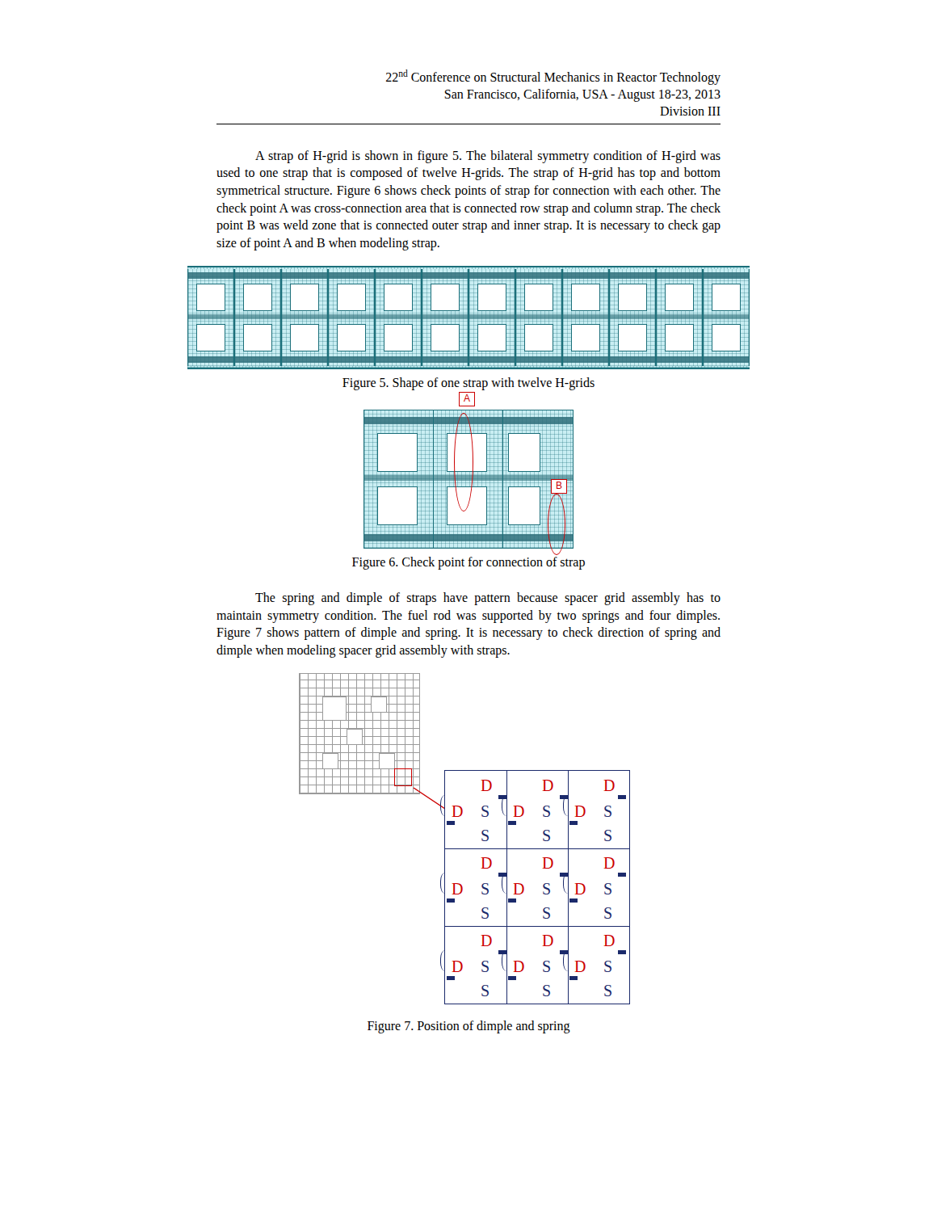22nd Conference on Structural Mechanics in Reactor Technology
San Francisco, California, USA - August 18-23, 2013
Division III
A strap of H-grid is shown in figure 5. The bilateral symmetry condition of H-gird was used to one strap that is composed of twelve H-grids. The strap of H-grid has top and bottom symmetrical structure. Figure 6 shows check points of strap for connection with each other. The check point A was cross-connection area that is connected row strap and column strap. The check point B was weld zone that is connected outer strap and inner strap. It is necessary to check gap size of point A and B when modeling strap.
Figure 5. Shape of one strap with twelve H-grids
A
B
Figure 6. Check point for connection of strap
The spring and dimple of straps have pattern because spacer grid assembly has to maintain symmetry condition. The fuel rod was supported by two springs and four dimples. Figure 7 shows pattern of dimple and spring. It is necessary to check direction of spring and dimple when modeling spacer grid assembly with straps.
D
D
D
D
S
D
S
D
S
S
S
S
D
D
D
D
S
D
S
D
S
S
S
S
D
D
D
D
S
D
S
D
S
S
S
S
Figure 7. Position of dimple and spring